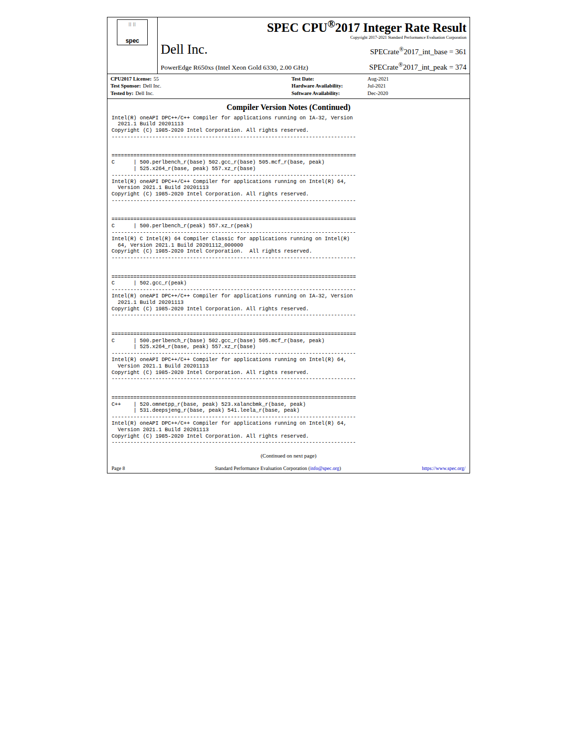|| ||
spec
SPEC CPU®2017 Integer Rate Result
Copyright 2017-2021 Standard Performance Evaluation Corporation
Dell Inc.
SPECrate®2017_int_base = 361
PowerEdge R650xs (Intel Xeon Gold 6330, 2.00 GHz)
SPECrate®2017_int_peak = 374
CPU2017 License: 55
Test Sponsor: Dell Inc.
Tested by: Dell Inc.
Test Date: Aug-2021
Hardware Availability: Jul-2021
Software Availability: Dec-2020
Compiler Version Notes (Continued)
Intel(R) oneAPI DPC++/C++ Compiler for applications running on IA-32, Version
  2021.1 Build 20201113
Copyright (C) 1985-2020 Intel Corporation. All rights reserved.
------------------------------------------------------------------------------


==============================================================================
C      | 500.perlbench_r(base) 502.gcc_r(base) 505.mcf_r(base, peak)
       | 525.x264_r(base, peak) 557.xz_r(base)
------------------------------------------------------------------------------
Intel(R) oneAPI DPC++/C++ Compiler for applications running on Intel(R) 64,
  Version 2021.1 Build 20201113
Copyright (C) 1985-2020 Intel Corporation. All rights reserved.
------------------------------------------------------------------------------


==============================================================================
C      | 500.perlbench_r(peak) 557.xz_r(peak)
------------------------------------------------------------------------------
Intel(R) C Intel(R) 64 Compiler Classic for applications running on Intel(R)
  64, Version 2021.1 Build 20201112_000000
Copyright (C) 1985-2020 Intel Corporation.  All rights reserved.
------------------------------------------------------------------------------


==============================================================================
C      | 502.gcc_r(peak)
------------------------------------------------------------------------------
Intel(R) oneAPI DPC++/C++ Compiler for applications running on IA-32, Version
  2021.1 Build 20201113
Copyright (C) 1985-2020 Intel Corporation. All rights reserved.
------------------------------------------------------------------------------


==============================================================================
C      | 500.perlbench_r(base) 502.gcc_r(base) 505.mcf_r(base, peak)
       | 525.x264_r(base, peak) 557.xz_r(base)
------------------------------------------------------------------------------
Intel(R) oneAPI DPC++/C++ Compiler for applications running on Intel(R) 64,
  Version 2021.1 Build 20201113
Copyright (C) 1985-2020 Intel Corporation. All rights reserved.
------------------------------------------------------------------------------


==============================================================================
C++    | 520.omnetpp_r(base, peak) 523.xalancbmk_r(base, peak)
       | 531.deepsjeng_r(base, peak) 541.leela_r(base, peak)
------------------------------------------------------------------------------
Intel(R) oneAPI DPC++/C++ Compiler for applications running on Intel(R) 64,
  Version 2021.1 Build 20201113
Copyright (C) 1985-2020 Intel Corporation. All rights reserved.
------------------------------------------------------------------------------
(Continued on next page)
Page 8
Standard Performance Evaluation Corporation (info@spec.org)
https://www.spec.org/